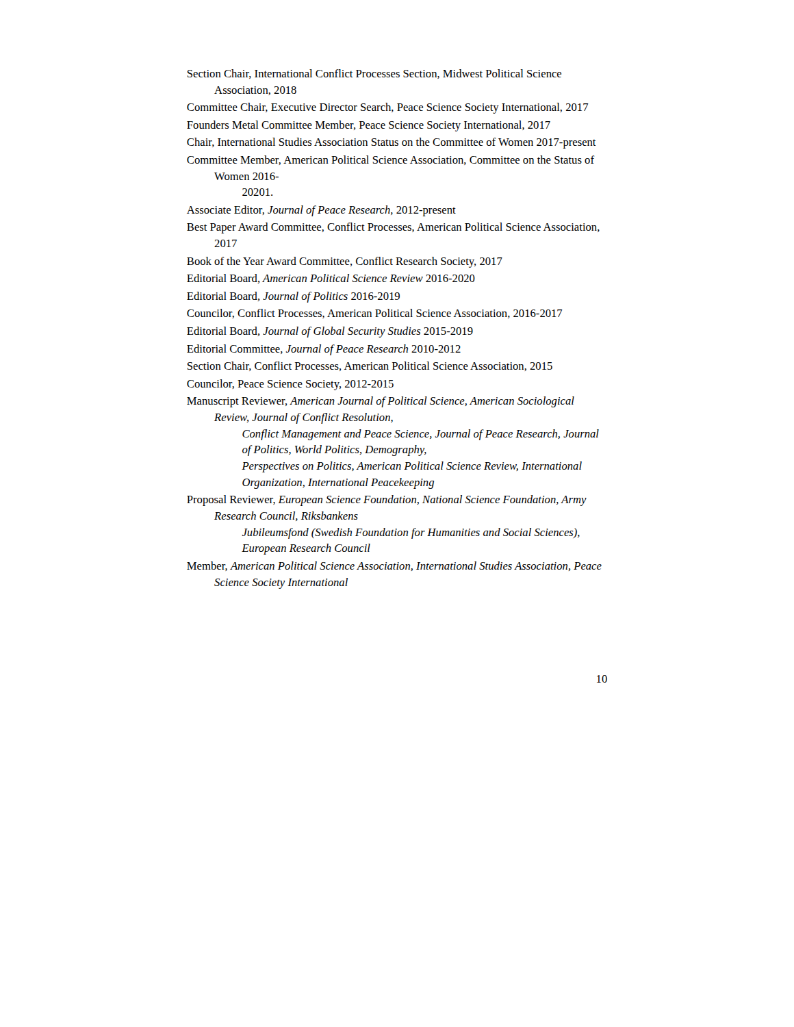Section Chair, International Conflict Processes Section, Midwest Political Science Association, 2018
Committee Chair, Executive Director Search, Peace Science Society International, 2017
Founders Metal Committee Member, Peace Science Society International, 2017
Chair, International Studies Association Status on the Committee of Women 2017-present
Committee Member, American Political Science Association, Committee on the Status of Women 2016-20201.
Associate Editor, Journal of Peace Research, 2012-present
Best Paper Award Committee, Conflict Processes, American Political Science Association, 2017
Book of the Year Award Committee, Conflict Research Society, 2017
Editorial Board, American Political Science Review 2016-2020
Editorial Board, Journal of Politics 2016-2019
Councilor, Conflict Processes, American Political Science Association, 2016-2017
Editorial Board, Journal of Global Security Studies 2015-2019
Editorial Committee, Journal of Peace Research 2010-2012
Section Chair, Conflict Processes, American Political Science Association, 2015
Councilor, Peace Science Society, 2012-2015
Manuscript Reviewer, American Journal of Political Science, American Sociological Review, Journal of Conflict Resolution, Conflict Management and Peace Science, Journal of Peace Research, Journal of Politics, World Politics, Demography, Perspectives on Politics, American Political Science Review, International Organization, International Peacekeeping
Proposal Reviewer, European Science Foundation, National Science Foundation, Army Research Council, Riksbankens Jubileumsfond (Swedish Foundation for Humanities and Social Sciences), European Research Council
Member, American Political Science Association, International Studies Association, Peace Science Society International
10